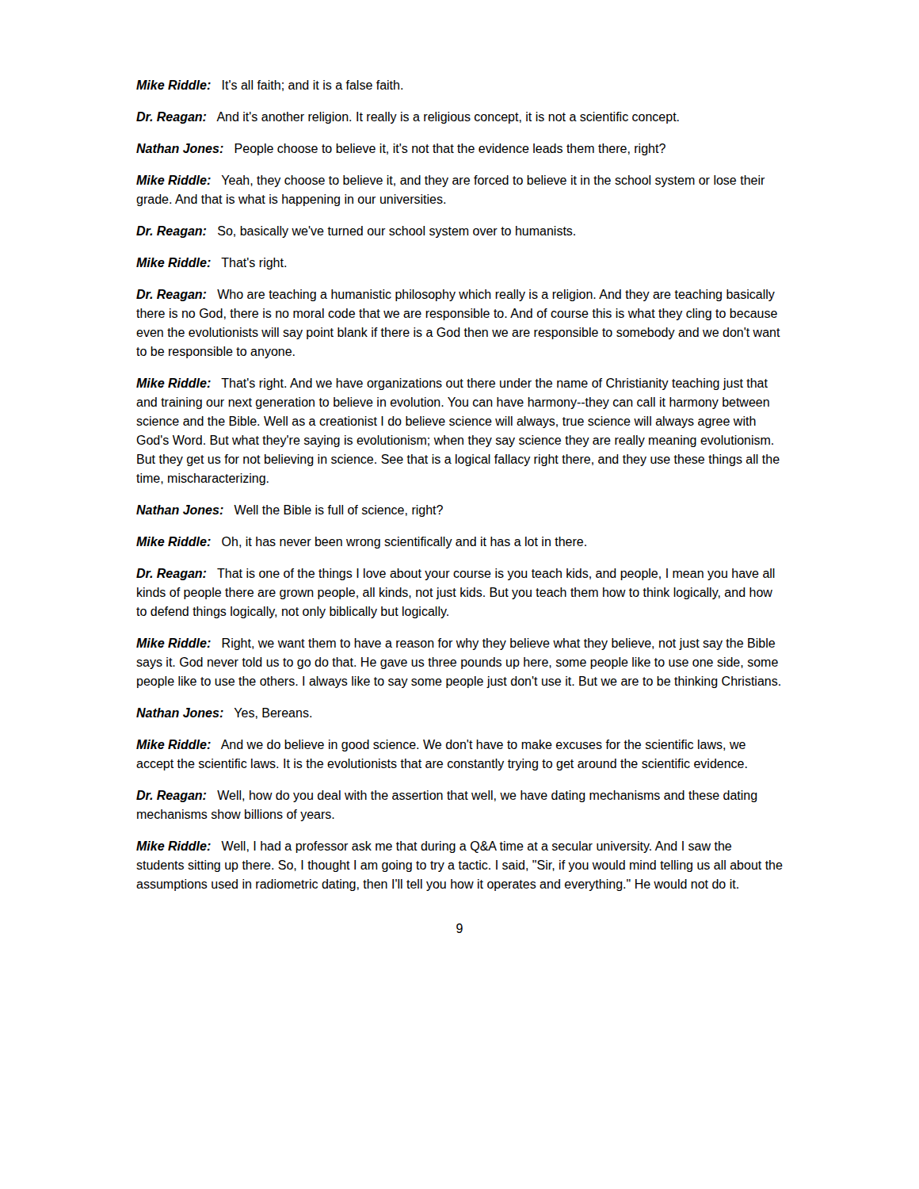Mike Riddle: It's all faith; and it is a false faith.
Dr. Reagan: And it's another religion. It really is a religious concept, it is not a scientific concept.
Nathan Jones: People choose to believe it, it's not that the evidence leads them there, right?
Mike Riddle: Yeah, they choose to believe it, and they are forced to believe it in the school system or lose their grade. And that is what is happening in our universities.
Dr. Reagan: So, basically we've turned our school system over to humanists.
Mike Riddle: That's right.
Dr. Reagan: Who are teaching a humanistic philosophy which really is a religion. And they are teaching basically there is no God, there is no moral code that we are responsible to. And of course this is what they cling to because even the evolutionists will say point blank if there is a God then we are responsible to somebody and we don't want to be responsible to anyone.
Mike Riddle: That's right. And we have organizations out there under the name of Christianity teaching just that and training our next generation to believe in evolution. You can have harmony--they can call it harmony between science and the Bible. Well as a creationist I do believe science will always, true science will always agree with God's Word. But what they're saying is evolutionism; when they say science they are really meaning evolutionism. But they get us for not believing in science. See that is a logical fallacy right there, and they use these things all the time, mischaracterizing.
Nathan Jones: Well the Bible is full of science, right?
Mike Riddle: Oh, it has never been wrong scientifically and it has a lot in there.
Dr. Reagan: That is one of the things I love about your course is you teach kids, and people, I mean you have all kinds of people there are grown people, all kinds, not just kids. But you teach them how to think logically, and how to defend things logically, not only biblically but logically.
Mike Riddle: Right, we want them to have a reason for why they believe what they believe, not just say the Bible says it. God never told us to go do that. He gave us three pounds up here, some people like to use one side, some people like to use the others. I always like to say some people just don't use it. But we are to be thinking Christians.
Nathan Jones: Yes, Bereans.
Mike Riddle: And we do believe in good science. We don't have to make excuses for the scientific laws, we accept the scientific laws. It is the evolutionists that are constantly trying to get around the scientific evidence.
Dr. Reagan: Well, how do you deal with the assertion that well, we have dating mechanisms and these dating mechanisms show billions of years.
Mike Riddle: Well, I had a professor ask me that during a Q&A time at a secular university. And I saw the students sitting up there. So, I thought I am going to try a tactic. I said, "Sir, if you would mind telling us all about the assumptions used in radiometric dating, then I'll tell you how it operates and everything." He would not do it.
9